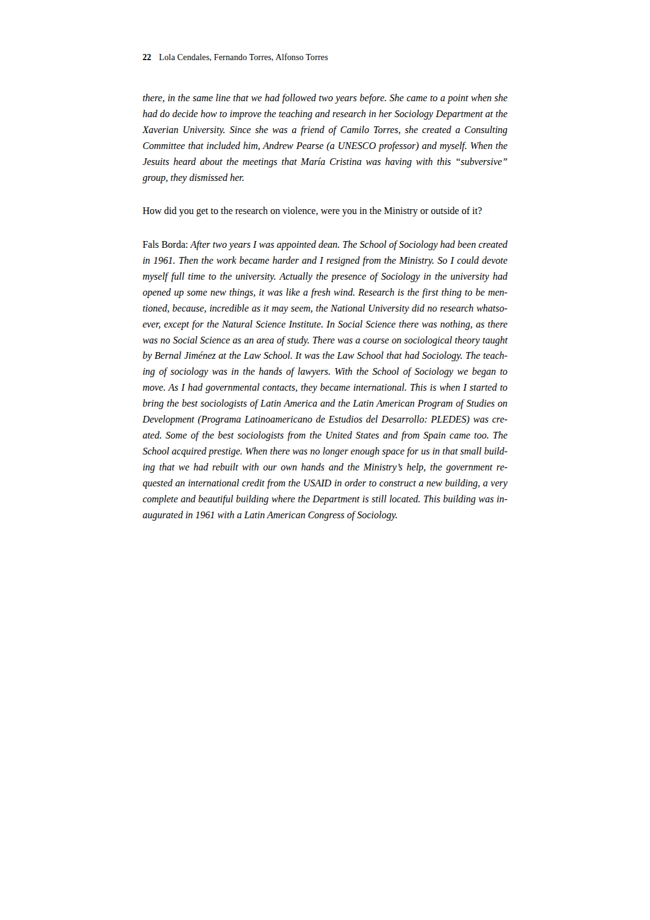22 Lola Cendales, Fernando Torres, Alfonso Torres
there, in the same line that we had followed two years before. She came to a point when she had do decide how to improve the teaching and research in her Sociology Department at the Xaverian University. Since she was a friend of Camilo Torres, she created a Consulting Committee that included him, Andrew Pearse (a UNESCO professor) and myself. When the Jesuits heard about the meetings that María Cristina was having with this “subversive” group, they dismissed her.
How did you get to the research on violence, were you in the Ministry or outside of it?
Fals Borda: After two years I was appointed dean. The School of Sociology had been created in 1961. Then the work became harder and I resigned from the Ministry. So I could devote myself full time to the university. Actually the presence of Sociology in the university had opened up some new things, it was like a fresh wind. Research is the first thing to be mentioned, because, incredible as it may seem, the National University did no research whatsoever, except for the Natural Science Institute. In Social Science there was nothing, as there was no Social Science as an area of study. There was a course on sociological theory taught by Bernal Jiménez at the Law School. It was the Law School that had Sociology. The teaching of sociology was in the hands of lawyers. With the School of Sociology we began to move. As I had governmental contacts, they became international. This is when I started to bring the best sociologists of Latin America and the Latin American Program of Studies on Development (Programa Latinoamericano de Estudios del Desarrollo: PLEDES) was created. Some of the best sociologists from the United States and from Spain came too. The School acquired prestige. When there was no longer enough space for us in that small building that we had rebuilt with our own hands and the Ministry’s help, the government requested an international credit from the USAID in order to construct a new building, a very complete and beautiful building where the Department is still located. This building was inaugurated in 1961 with a Latin American Congress of Sociology.